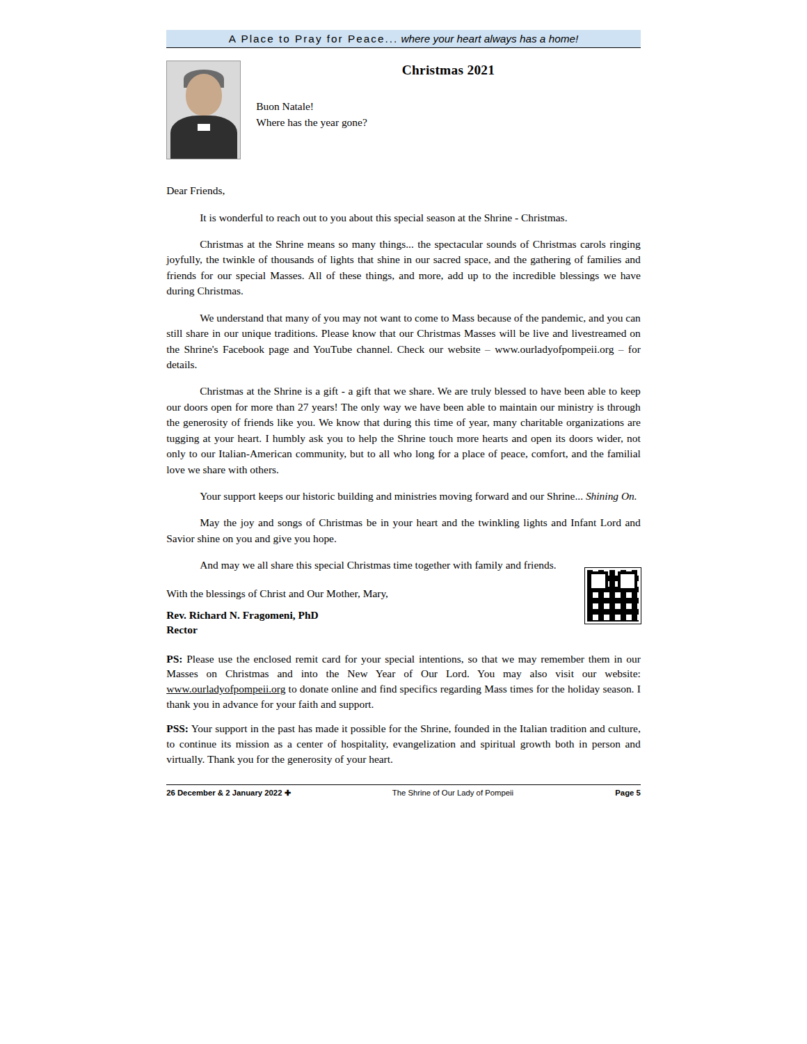A Place to Pray for Peace... where your heart always has a home!
Christmas 2021
Buon Natale!
Where has the year gone?
Dear Friends,
It is wonderful to reach out to you about this special season at the Shrine - Christmas.
Christmas at the Shrine means so many things... the spectacular sounds of Christmas carols ringing joyfully, the twinkle of thousands of lights that shine in our sacred space, and the gathering of families and friends for our special Masses. All of these things, and more, add up to the incredible blessings we have during Christmas.
We understand that many of you may not want to come to Mass because of the pandemic, and you can still share in our unique traditions. Please know that our Christmas Masses will be live and livestreamed on the Shrine's Facebook page and YouTube channel. Check our website – www.ourladyofpompeii.org – for details.
Christmas at the Shrine is a gift - a gift that we share. We are truly blessed to have been able to keep our doors open for more than 27 years! The only way we have been able to maintain our ministry is through the generosity of friends like you. We know that during this time of year, many charitable organizations are tugging at your heart. I humbly ask you to help the Shrine touch more hearts and open its doors wider, not only to our Italian-American community, but to all who long for a place of peace, comfort, and the familial love we share with others.
Your support keeps our historic building and ministries moving forward and our Shrine... Shining On.
May the joy and songs of Christmas be in your heart and the twinkling lights and Infant Lord and Savior shine on you and give you hope.
And may we all share this special Christmas time together with family and friends.
With the blessings of Christ and Our Mother, Mary,
Rev. Richard N. Fragomeni, PhD
Rector
PS: Please use the enclosed remit card for your special intentions, so that we may remember them in our Masses on Christmas and into the New Year of Our Lord. You may also visit our website: www.ourladyofpompeii.org to donate online and find specifics regarding Mass times for the holiday season. I thank you in advance for your faith and support.
PSS: Your support in the past has made it possible for the Shrine, founded in the Italian tradition and culture, to continue its mission as a center of hospitality, evangelization and spiritual growth both in person and virtually. Thank you for the generosity of your heart.
26 December & 2 January 2022 ✚
The Shrine of Our Lady of Pompeii
Page 5